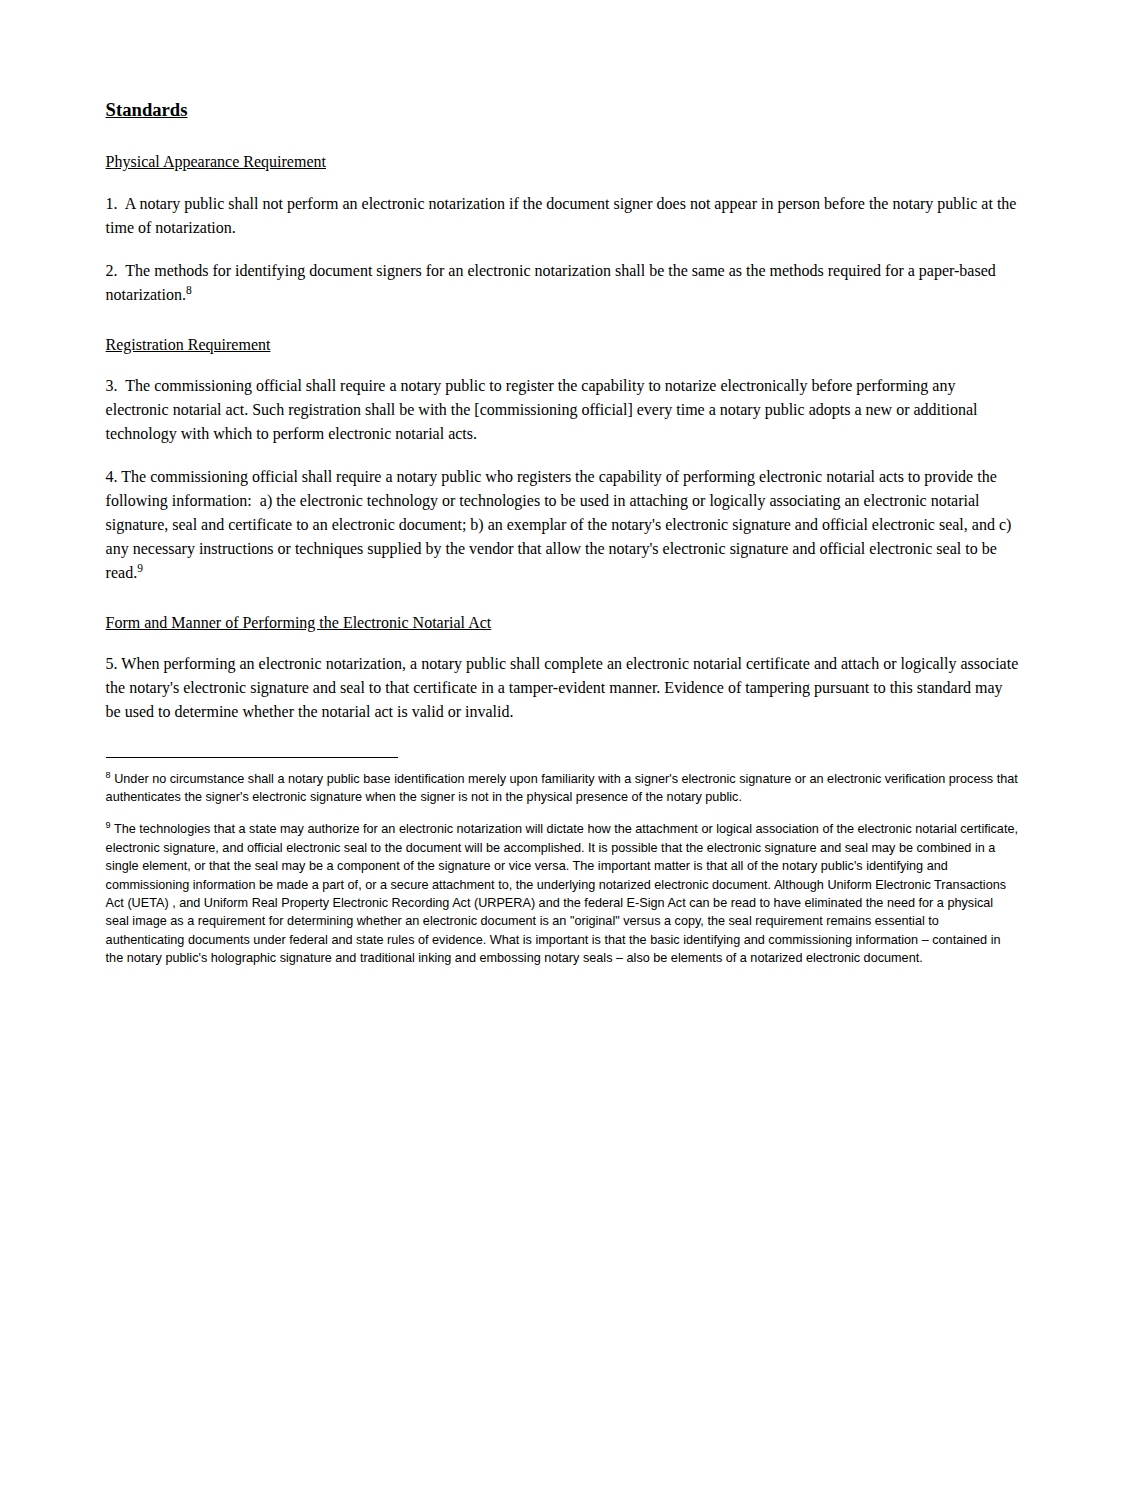Standards
Physical Appearance Requirement
1. A notary public shall not perform an electronic notarization if the document signer does not appear in person before the notary public at the time of notarization.
2. The methods for identifying document signers for an electronic notarization shall be the same as the methods required for a paper-based notarization.8
Registration Requirement
3. The commissioning official shall require a notary public to register the capability to notarize electronically before performing any electronic notarial act. Such registration shall be with the [commissioning official] every time a notary public adopts a new or additional technology with which to perform electronic notarial acts.
4. The commissioning official shall require a notary public who registers the capability of performing electronic notarial acts to provide the following information: a) the electronic technology or technologies to be used in attaching or logically associating an electronic notarial signature, seal and certificate to an electronic document; b) an exemplar of the notary's electronic signature and official electronic seal, and c) any necessary instructions or techniques supplied by the vendor that allow the notary's electronic signature and official electronic seal to be read.9
Form and Manner of Performing the Electronic Notarial Act
5. When performing an electronic notarization, a notary public shall complete an electronic notarial certificate and attach or logically associate the notary's electronic signature and seal to that certificate in a tamper-evident manner. Evidence of tampering pursuant to this standard may be used to determine whether the notarial act is valid or invalid.
8 Under no circumstance shall a notary public base identification merely upon familiarity with a signer's electronic signature or an electronic verification process that authenticates the signer's electronic signature when the signer is not in the physical presence of the notary public.
9 The technologies that a state may authorize for an electronic notarization will dictate how the attachment or logical association of the electronic notarial certificate, electronic signature, and official electronic seal to the document will be accomplished. It is possible that the electronic signature and seal may be combined in a single element, or that the seal may be a component of the signature or vice versa. The important matter is that all of the notary public's identifying and commissioning information be made a part of, or a secure attachment to, the underlying notarized electronic document. Although Uniform Electronic Transactions Act (UETA) , and Uniform Real Property Electronic Recording Act (URPERA) and the federal E-Sign Act can be read to have eliminated the need for a physical seal image as a requirement for determining whether an electronic document is an "original" versus a copy, the seal requirement remains essential to authenticating documents under federal and state rules of evidence. What is important is that the basic identifying and commissioning information – contained in the notary public's holographic signature and traditional inking and embossing notary seals – also be elements of a notarized electronic document.